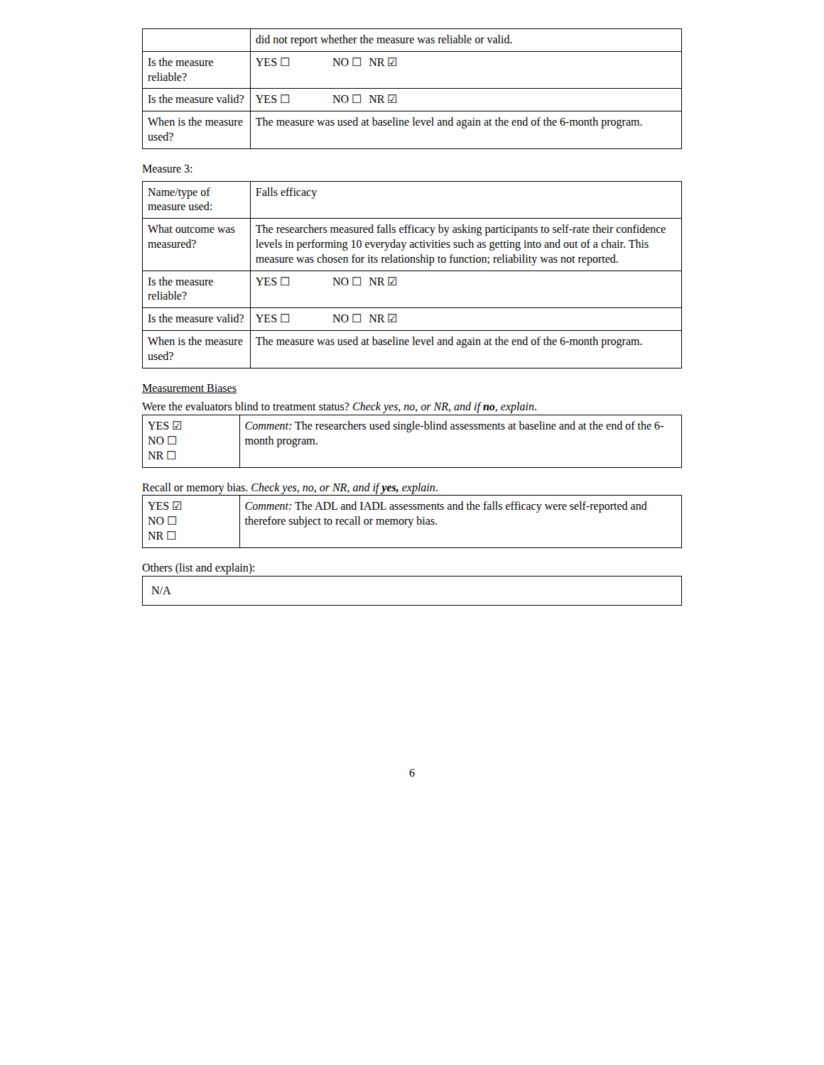| | did not report whether the measure was reliable or valid. |
| Is the measure reliable? | YES ☐ NO ☐ NR ☑ |
| Is the measure valid? | YES ☐ NO ☐ NR ☑ |
| When is the measure used? | The measure was used at baseline level and again at the end of the 6-month program. |
Measure 3:
| Name/type of measure used: | Falls efficacy |
| What outcome was measured? | The researchers measured falls efficacy by asking participants to self-rate their confidence levels in performing 10 everyday activities such as getting into and out of a chair. This measure was chosen for its relationship to function; reliability was not reported. |
| Is the measure reliable? | YES ☐ NO ☐ NR ☑ |
| Is the measure valid? | YES ☐ NO ☐ NR ☑ |
| When is the measure used? | The measure was used at baseline level and again at the end of the 6-month program. |
Measurement Biases
Were the evaluators blind to treatment status? Check yes, no, or NR, and if no, explain.
| YES ☑ NO ☐ NR ☐ | Comment: The researchers used single-blind assessments at baseline and at the end of the 6-month program. |
Recall or memory bias. Check yes, no, or NR, and if yes, explain.
| YES ☑ NO ☐ NR ☐ | Comment: The ADL and IADL assessments and the falls efficacy were self-reported and therefore subject to recall or memory bias. |
Others (list and explain):
N/A
6